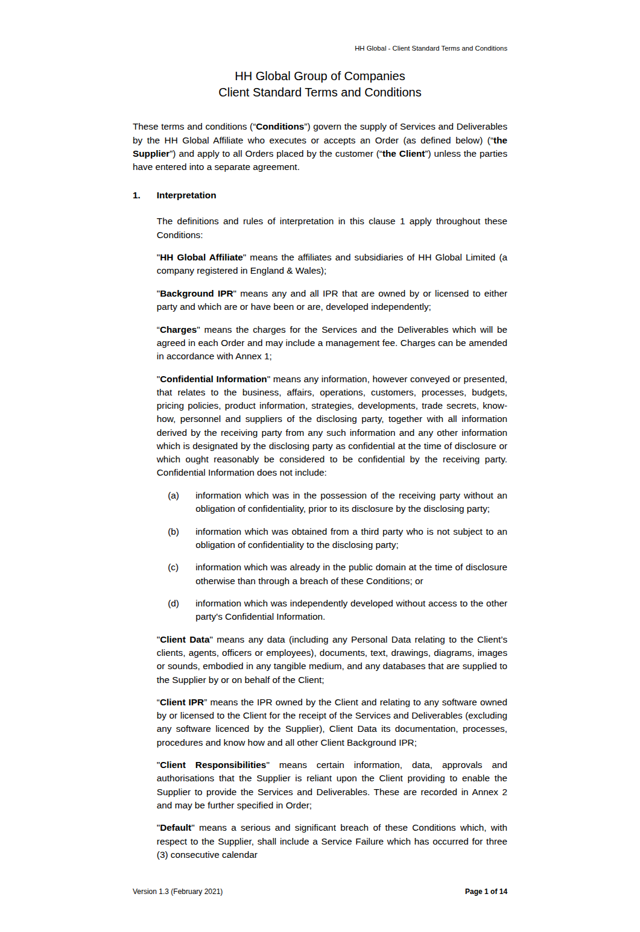HH Global - Client Standard Terms and Conditions
HH Global Group of Companies
Client Standard Terms and Conditions
These terms and conditions (“Conditions”) govern the supply of Services and Deliverables by the HH Global Affiliate who executes or accepts an Order (as defined below) (“the Supplier”) and apply to all Orders placed by the customer (“the Client”) unless the parties have entered into a separate agreement.
1. Interpretation
The definitions and rules of interpretation in this clause 1 apply throughout these Conditions:
"HH Global Affiliate" means the affiliates and subsidiaries of HH Global Limited (a company registered in England & Wales);
"Background IPR" means any and all IPR that are owned by or licensed to either party and which are or have been or are, developed independently;
“Charges" means the charges for the Services and the Deliverables which will be agreed in each Order and may include a management fee. Charges can be amended in accordance with Annex 1;
"Confidential Information" means any information, however conveyed or presented, that relates to the business, affairs, operations, customers, processes, budgets, pricing policies, product information, strategies, developments, trade secrets, know-how, personnel and suppliers of the disclosing party, together with all information derived by the receiving party from any such information and any other information which is designated by the disclosing party as confidential at the time of disclosure or which ought reasonably be considered to be confidential by the receiving party. Confidential Information does not include:
(a) information which was in the possession of the receiving party without an obligation of confidentiality, prior to its disclosure by the disclosing party;
(b) information which was obtained from a third party who is not subject to an obligation of confidentiality to the disclosing party;
(c) information which was already in the public domain at the time of disclosure otherwise than through a breach of these Conditions; or
(d) information which was independently developed without access to the other party's Confidential Information.
"Client Data" means any data (including any Personal Data relating to the Client’s clients, agents, officers or employees), documents, text, drawings, diagrams, images or sounds, embodied in any tangible medium, and any databases that are supplied to the Supplier by or on behalf of the Client;
“Client IPR” means the IPR owned by the Client and relating to any software owned by or licensed to the Client for the receipt of the Services and Deliverables (excluding any software licenced by the Supplier), Client Data its documentation, processes, procedures and know how and all other Client Background IPR;
"Client Responsibilities" means certain information, data, approvals and authorisations that the Supplier is reliant upon the Client providing to enable the Supplier to provide the Services and Deliverables. These are recorded in Annex 2 and may be further specified in Order;
"Default" means a serious and significant breach of these Conditions which, with respect to the Supplier, shall include a Service Failure which has occurred for three (3) consecutive calendar
Version 1.3 (February 2021) Page 1 of 14